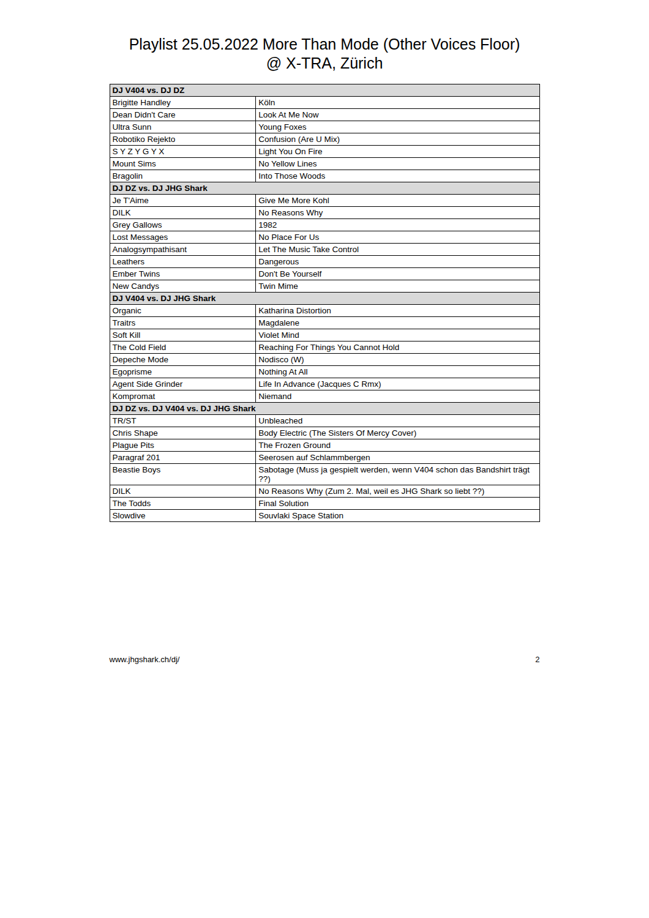Playlist 25.05.2022 More Than Mode (Other Voices Floor)
@ X-TRA, Zürich
| DJ V404 vs. DJ DZ |
| Brigitte Handley | Köln |
| Dean Didn't Care | Look At Me Now |
| Ultra Sunn | Young Foxes |
| Robotiko Rejekto | Confusion (Are U Mix) |
| S Y Z Y G Y X | Light You On Fire |
| Mount Sims | No Yellow Lines |
| Bragolin | Into Those Woods |
| DJ DZ vs. DJ JHG Shark |
| Je T'Aime | Give Me More Kohl |
| DILK | No Reasons Why |
| Grey Gallows | 1982 |
| Lost Messages | No Place For Us |
| Analogsympathisant | Let The Music Take Control |
| Leathers | Dangerous |
| Ember Twins | Don't Be Yourself |
| New Candys | Twin Mime |
| DJ V404 vs. DJ JHG Shark |
| Organic | Katharina Distortion |
| Traitrs | Magdalene |
| Soft Kill | Violet Mind |
| The Cold Field | Reaching For Things You Cannot Hold |
| Depeche Mode | Nodisco (W) |
| Egoprisme | Nothing At All |
| Agent Side Grinder | Life In Advance (Jacques C Rmx) |
| Kompromat | Niemand |
| DJ DZ vs. DJ V404 vs. DJ JHG Shark |
| TR/ST | Unbleached |
| Chris Shape | Body Electric (The Sisters Of Mercy Cover) |
| Plague Pits | The Frozen Ground |
| Paragraf 201 | Seerosen auf Schlammbergen |
| Beastie Boys | Sabotage (Muss ja gespielt werden, wenn V404 schon das Bandshirt trägt ??) |
| DILK | No Reasons Why (Zum 2. Mal, weil es JHG Shark so liebt ??) |
| The Todds | Final Solution |
| Slowdive | Souvlaki Space Station |
www.jhgshark.ch/dj/ 2